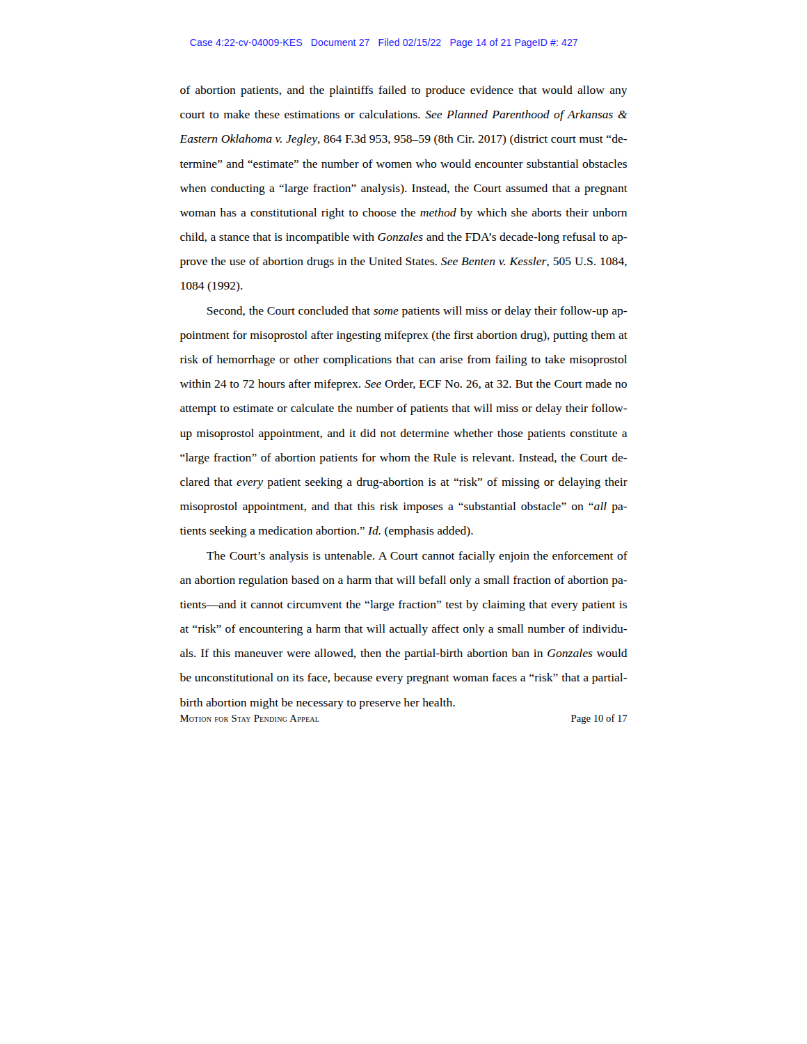Case 4:22-cv-04009-KES Document 27 Filed 02/15/22 Page 14 of 21 PageID #: 427
of abortion patients, and the plaintiffs failed to produce evidence that would allow any court to make these estimations or calculations. See Planned Parenthood of Arkansas & Eastern Oklahoma v. Jegley, 864 F.3d 953, 958–59 (8th Cir. 2017) (district court must “determine” and “estimate” the number of women who would encounter substantial obstacles when conducting a “large fraction” analysis). Instead, the Court assumed that a pregnant woman has a constitutional right to choose the method by which she aborts their unborn child, a stance that is incompatible with Gonzales and the FDA’s decade-long refusal to approve the use of abortion drugs in the United States. See Benten v. Kessler, 505 U.S. 1084, 1084 (1992).
Second, the Court concluded that some patients will miss or delay their follow-up appointment for misoprostol after ingesting mifeprex (the first abortion drug), putting them at risk of hemorrhage or other complications that can arise from failing to take misoprostol within 24 to 72 hours after mifeprex. See Order, ECF No. 26, at 32. But the Court made no attempt to estimate or calculate the number of patients that will miss or delay their follow-up misoprostol appointment, and it did not determine whether those patients constitute a “large fraction” of abortion patients for whom the Rule is relevant. Instead, the Court declared that every patient seeking a drug-abortion is at “risk” of missing or delaying their misoprostol appointment, and that this risk imposes a “substantial obstacle” on “all patients seeking a medication abortion.” Id. (emphasis added).
The Court’s analysis is untenable. A Court cannot facially enjoin the enforcement of an abortion regulation based on a harm that will befall only a small fraction of abortion patients—and it cannot circumvent the “large fraction” test by claiming that every patient is at “risk” of encountering a harm that will actually affect only a small number of individuals. If this maneuver were allowed, then the partial-birth abortion ban in Gonzales would be unconstitutional on its face, because every pregnant woman faces a “risk” that a partial-birth abortion might be necessary to preserve her health.
Motion for Stay Pending Appeal Page 10 of 17